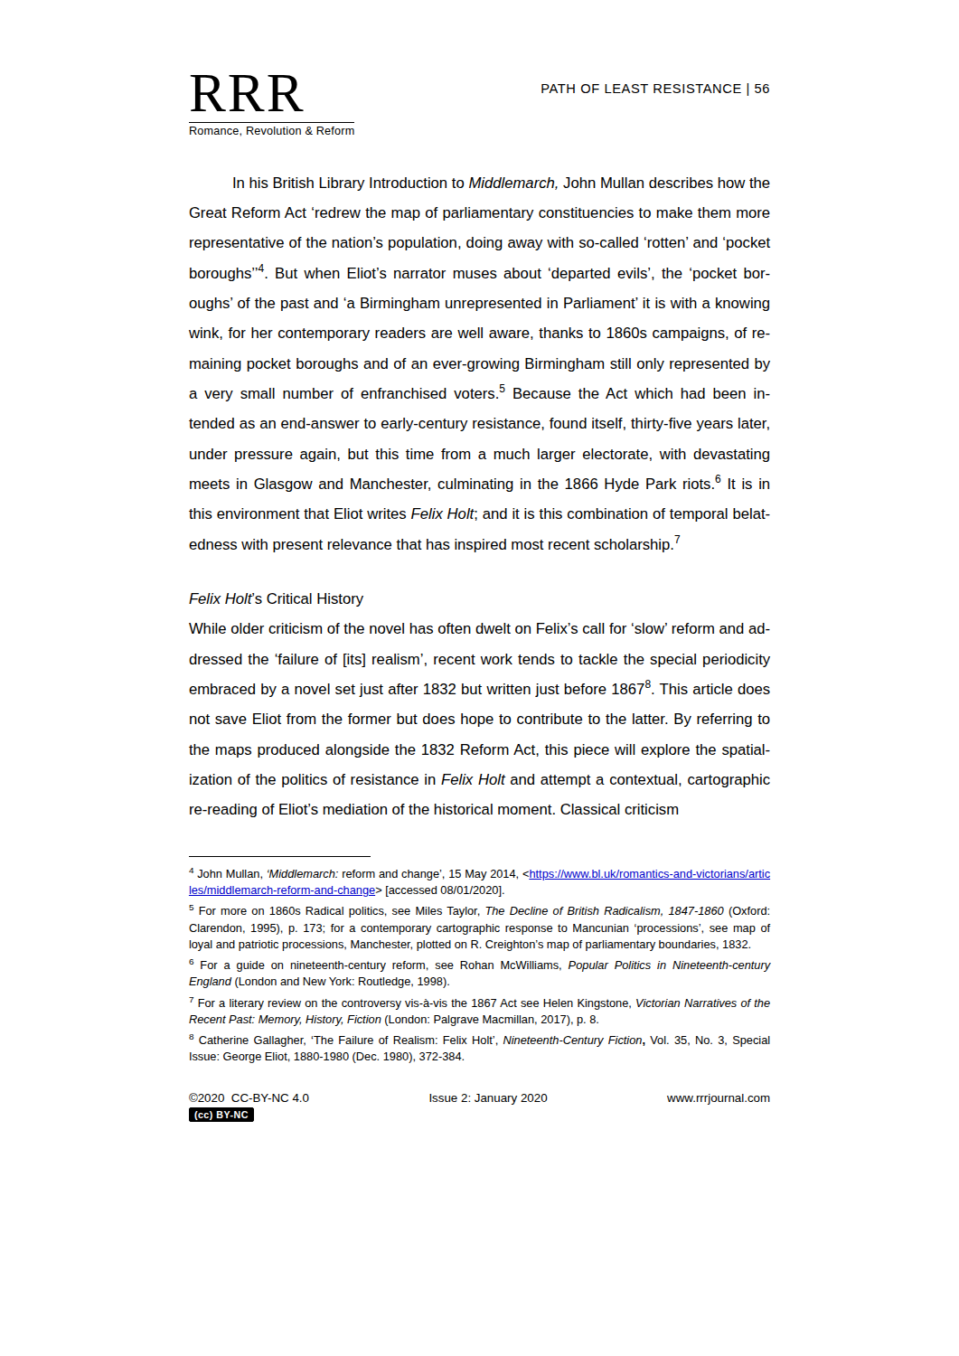RRR
Romance, Revolution & Reform
PATH OF LEAST RESISTANCE | 56
In his British Library Introduction to Middlemarch, John Mullan describes how the Great Reform Act ‘redrew the map of parliamentary constituencies to make them more representative of the nation’s population, doing away with so-called ‘rotten’ and ‘pocket boroughs’’4. But when Eliot’s narrator muses about ‘departed evils’, the ‘pocket boroughs’ of the past and ‘a Birmingham unrepresented in Parliament’ it is with a knowing wink, for her contemporary readers are well aware, thanks to 1860s campaigns, of remaining pocket boroughs and of an ever-growing Birmingham still only represented by a very small number of enfranchised voters.5 Because the Act which had been intended as an end-answer to early-century resistance, found itself, thirty-five years later, under pressure again, but this time from a much larger electorate, with devastating meets in Glasgow and Manchester, culminating in the 1866 Hyde Park riots.6 It is in this environment that Eliot writes Felix Holt; and it is this combination of temporal belatedness with present relevance that has inspired most recent scholarship.7
Felix Holt’s Critical History
While older criticism of the novel has often dwelt on Felix’s call for ‘slow’ reform and addressed the ‘failure of [its] realism’, recent work tends to tackle the special periodicity embraced by a novel set just after 1832 but written just before 18678. This article does not save Eliot from the former but does hope to contribute to the latter. By referring to the maps produced alongside the 1832 Reform Act, this piece will explore the spatialization of the politics of resistance in Felix Holt and attempt a contextual, cartographic re-reading of Eliot’s mediation of the historical moment. Classical criticism
4 John Mullan, ‘Middlemarch: reform and change’, 15 May 2014, <https://www.bl.uk/romantics-and-victorians/articles/middlemarch-reform-and-change> [accessed 08/01/2020].
5 For more on 1860s Radical politics, see Miles Taylor, The Decline of British Radicalism, 1847-1860 (Oxford: Clarendon, 1995), p. 173; for a contemporary cartographic response to Mancunian ‘processions’, see map of loyal and patriotic processions, Manchester, plotted on R. Creighton’s map of parliamentary boundaries, 1832.
6 For a guide on nineteenth-century reform, see Rohan McWilliams, Popular Politics in Nineteenth-century England (London and New York: Routledge, 1998).
7 For a literary review on the controversy vis-à-vis the 1867 Act see Helen Kingstone, Victorian Narratives of the Recent Past: Memory, History, Fiction (London: Palgrave Macmillan, 2017), p. 8.
8 Catherine Gallagher, ‘The Failure of Realism: Felix Holt’, Nineteenth-Century Fiction, Vol. 35, No. 3, Special Issue: George Eliot, 1880-1980 (Dec. 1980), 372-384.
©2020 CC-BY-NC 4.0
(cc) BY-NC
Issue 2: January 2020
www.rrrjournal.com